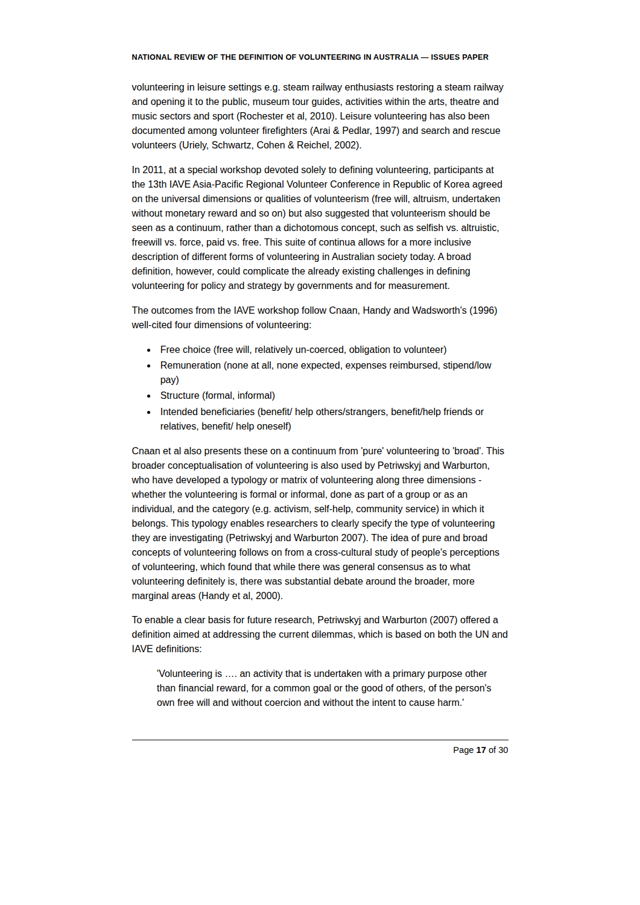National Review of the Definition of Volunteering in Australia — Issues Paper
volunteering in leisure settings e.g. steam railway enthusiasts restoring a steam railway and opening it to the public, museum tour guides, activities within the arts, theatre and music sectors and sport (Rochester et al, 2010). Leisure volunteering has also been documented among volunteer firefighters (Arai & Pedlar, 1997) and search and rescue volunteers (Uriely, Schwartz, Cohen & Reichel, 2002).
In 2011, at a special workshop devoted solely to defining volunteering, participants at the 13th IAVE Asia-Pacific Regional Volunteer Conference in Republic of Korea agreed on the universal dimensions or qualities of volunteerism (free will, altruism, undertaken without monetary reward and so on) but also suggested that volunteerism should be seen as a continuum, rather than a dichotomous concept, such as selfish vs. altruistic, freewill vs. force, paid vs. free. This suite of continua allows for a more inclusive description of different forms of volunteering in Australian society today. A broad definition, however, could complicate the already existing challenges in defining volunteering for policy and strategy by governments and for measurement.
The outcomes from the IAVE workshop follow Cnaan, Handy and Wadsworth's (1996) well-cited four dimensions of volunteering:
Free choice (free will, relatively un-coerced, obligation to volunteer)
Remuneration (none at all, none expected, expenses reimbursed, stipend/low pay)
Structure (formal, informal)
Intended beneficiaries (benefit/ help others/strangers, benefit/help friends or relatives, benefit/ help oneself)
Cnaan et al also presents these on a continuum from 'pure' volunteering to 'broad'. This broader conceptualisation of volunteering is also used by Petriwskyj and Warburton, who have developed a typology or matrix of volunteering along three dimensions - whether the volunteering is formal or informal, done as part of a group or as an individual, and the category (e.g. activism, self-help, community service) in which it belongs. This typology enables researchers to clearly specify the type of volunteering they are investigating (Petriwskyj and Warburton 2007). The idea of pure and broad concepts of volunteering follows on from a cross-cultural study of people's perceptions of volunteering, which found that while there was general consensus as to what volunteering definitely is, there was substantial debate around the broader, more marginal areas (Handy et al, 2000).
To enable a clear basis for future research, Petriwskyj and Warburton (2007) offered a definition aimed at addressing the current dilemmas, which is based on both the UN and IAVE definitions:
'Volunteering is …. an activity that is undertaken with a primary purpose other than financial reward, for a common goal or the good of others, of the person's own free will and without coercion and without the intent to cause harm.'
Page 17 of 30